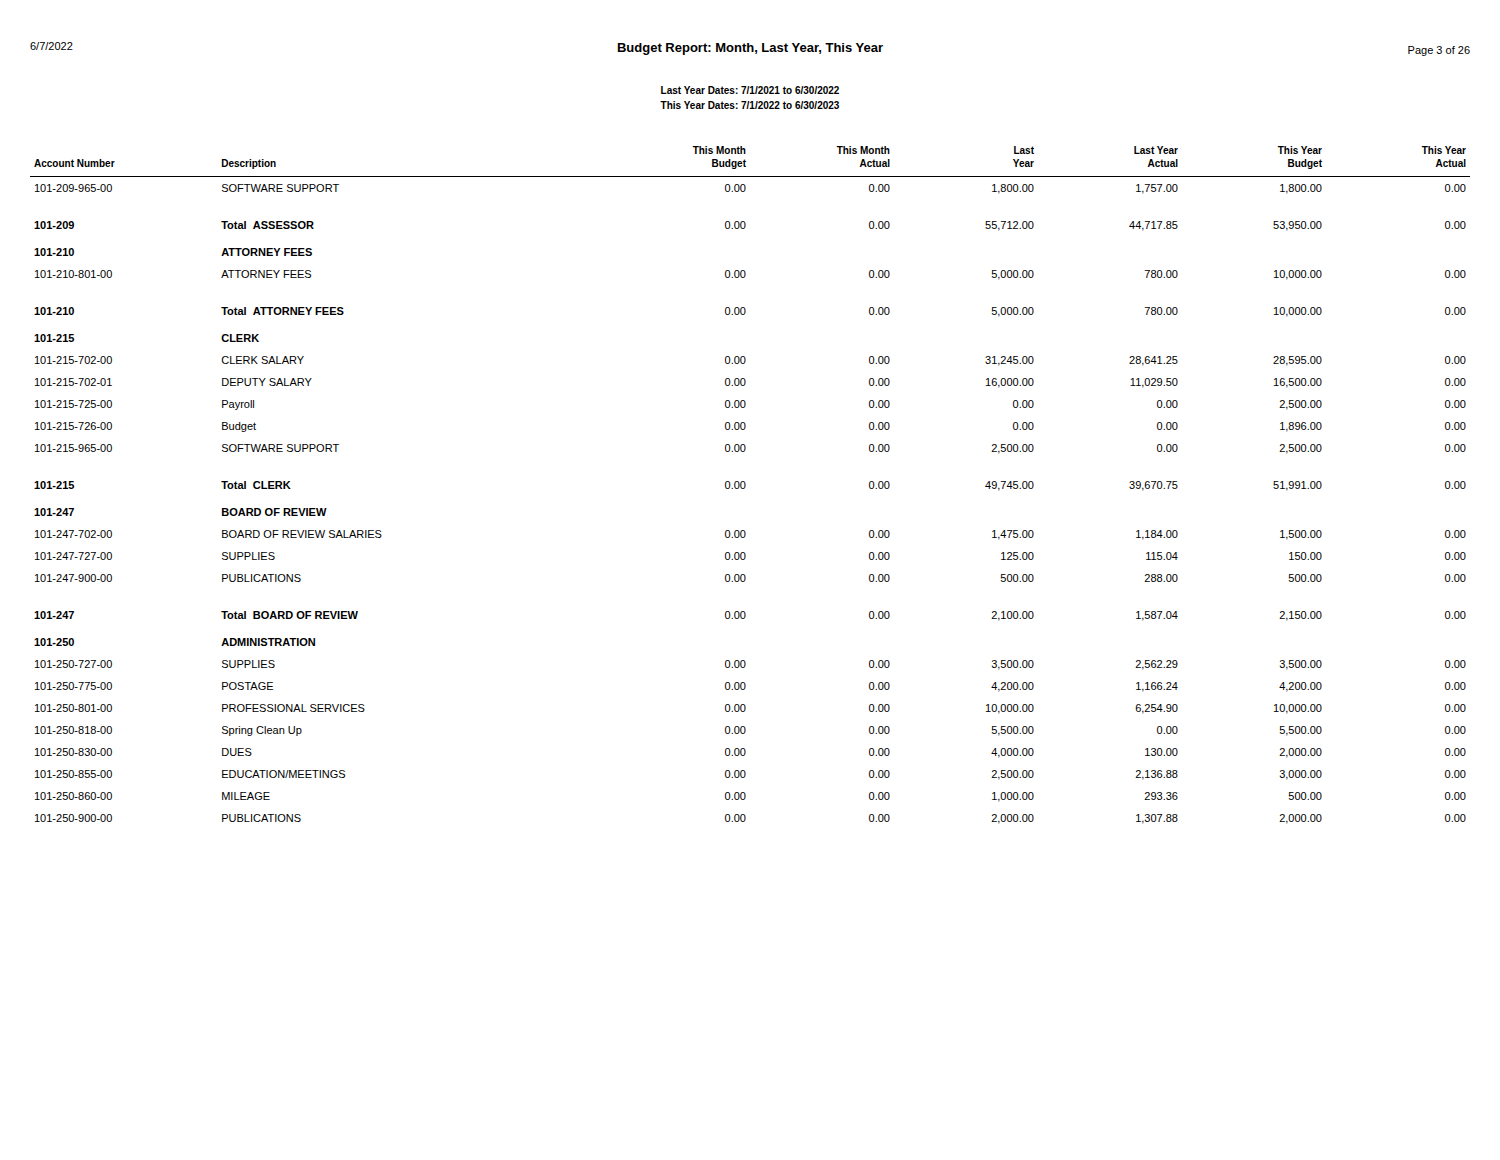6/7/2022
Budget Report: Month, Last Year, This Year
Page 3 of 26
Last Year Dates: 7/1/2021 to 6/30/2022
This Year Dates: 7/1/2022 to 6/30/2023
| Account Number | Description | This Month Budget | This Month Actual | Last Year | Last Year Actual | This Year Budget | This Year Actual |
| --- | --- | --- | --- | --- | --- | --- | --- |
| 101-209-965-00 | SOFTWARE SUPPORT | 0.00 | 0.00 | 1,800.00 | 1,757.00 | 1,800.00 | 0.00 |
| 101-209 | Total ASSESSOR | 0.00 | 0.00 | 55,712.00 | 44,717.85 | 53,950.00 | 0.00 |
| 101-210 | ATTORNEY FEES | | | | | | |
| 101-210-801-00 | ATTORNEY FEES | 0.00 | 0.00 | 5,000.00 | 780.00 | 10,000.00 | 0.00 |
| 101-210 | Total ATTORNEY FEES | 0.00 | 0.00 | 5,000.00 | 780.00 | 10,000.00 | 0.00 |
| 101-215 | CLERK | | | | | | |
| 101-215-702-00 | CLERK SALARY | 0.00 | 0.00 | 31,245.00 | 28,641.25 | 28,595.00 | 0.00 |
| 101-215-702-01 | DEPUTY SALARY | 0.00 | 0.00 | 16,000.00 | 11,029.50 | 16,500.00 | 0.00 |
| 101-215-725-00 | Payroll | 0.00 | 0.00 | 0.00 | 0.00 | 2,500.00 | 0.00 |
| 101-215-726-00 | Budget | 0.00 | 0.00 | 0.00 | 0.00 | 1,896.00 | 0.00 |
| 101-215-965-00 | SOFTWARE SUPPORT | 0.00 | 0.00 | 2,500.00 | 0.00 | 2,500.00 | 0.00 |
| 101-215 | Total CLERK | 0.00 | 0.00 | 49,745.00 | 39,670.75 | 51,991.00 | 0.00 |
| 101-247 | BOARD OF REVIEW | | | | | | |
| 101-247-702-00 | BOARD OF REVIEW SALARIES | 0.00 | 0.00 | 1,475.00 | 1,184.00 | 1,500.00 | 0.00 |
| 101-247-727-00 | SUPPLIES | 0.00 | 0.00 | 125.00 | 115.04 | 150.00 | 0.00 |
| 101-247-900-00 | PUBLICATIONS | 0.00 | 0.00 | 500.00 | 288.00 | 500.00 | 0.00 |
| 101-247 | Total BOARD OF REVIEW | 0.00 | 0.00 | 2,100.00 | 1,587.04 | 2,150.00 | 0.00 |
| 101-250 | ADMINISTRATION | | | | | | |
| 101-250-727-00 | SUPPLIES | 0.00 | 0.00 | 3,500.00 | 2,562.29 | 3,500.00 | 0.00 |
| 101-250-775-00 | POSTAGE | 0.00 | 0.00 | 4,200.00 | 1,166.24 | 4,200.00 | 0.00 |
| 101-250-801-00 | PROFESSIONAL SERVICES | 0.00 | 0.00 | 10,000.00 | 6,254.90 | 10,000.00 | 0.00 |
| 101-250-818-00 | Spring Clean Up | 0.00 | 0.00 | 5,500.00 | 0.00 | 5,500.00 | 0.00 |
| 101-250-830-00 | DUES | 0.00 | 0.00 | 4,000.00 | 130.00 | 2,000.00 | 0.00 |
| 101-250-855-00 | EDUCATION/MEETINGS | 0.00 | 0.00 | 2,500.00 | 2,136.88 | 3,000.00 | 0.00 |
| 101-250-860-00 | MILEAGE | 0.00 | 0.00 | 1,000.00 | 293.36 | 500.00 | 0.00 |
| 101-250-900-00 | PUBLICATIONS | 0.00 | 0.00 | 2,000.00 | 1,307.88 | 2,000.00 | 0.00 |